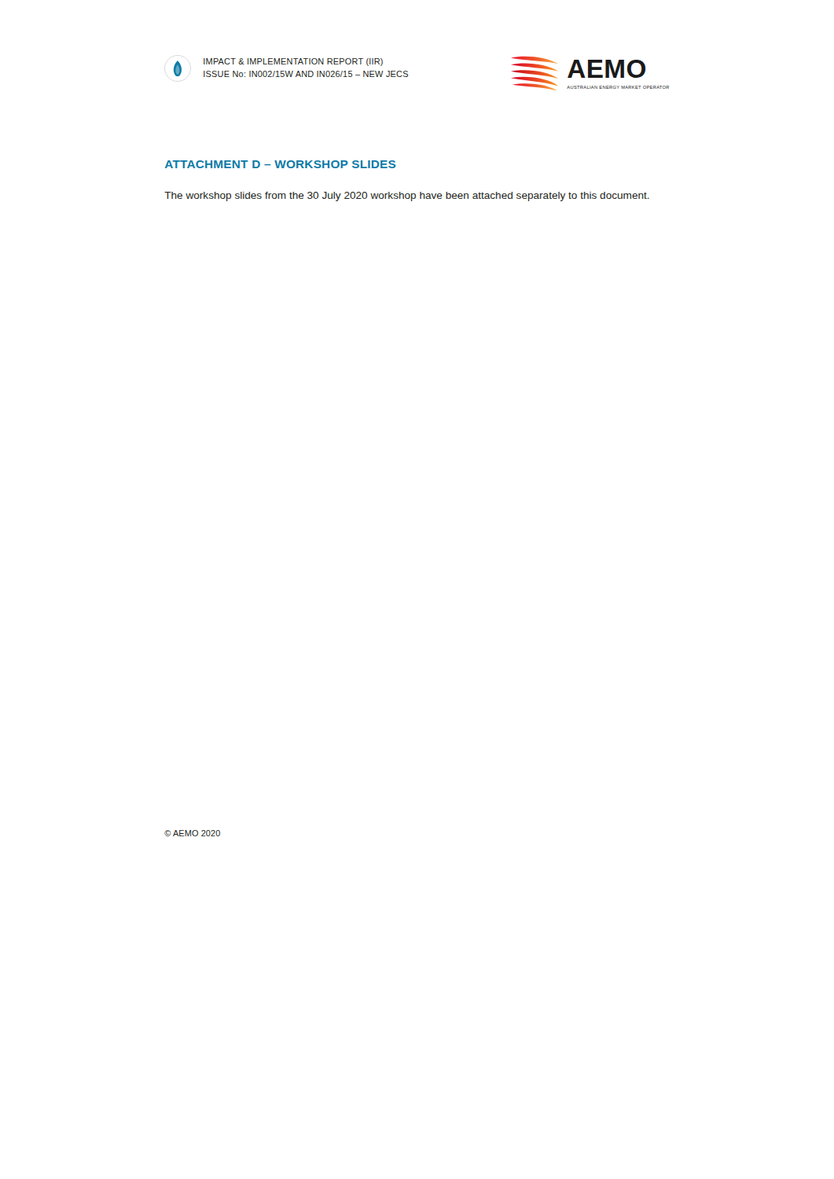IMPACT & IMPLEMENTATION REPORT (IIR)
ISSUE No: IN002/15W AND IN026/15 – NEW JECS
AEMO
AUSTRALIAN ENERGY MARKET OPERATOR
ATTACHMENT D – WORKSHOP SLIDES
The workshop slides from the 30 July 2020 workshop have been attached separately to this document.
© AEMO 2020